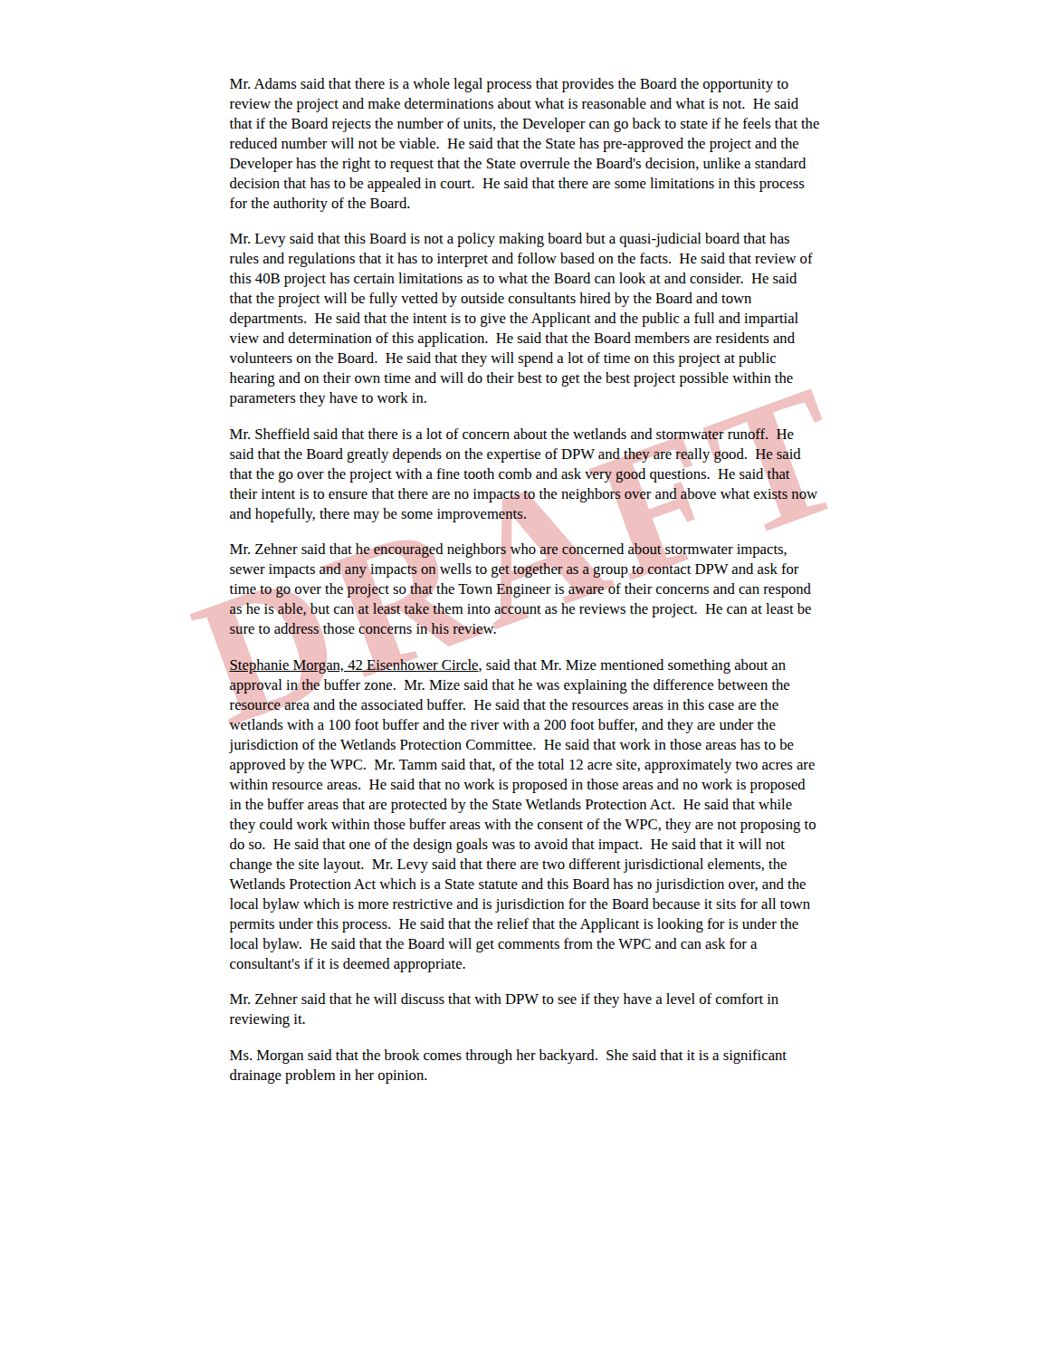DRAFT
Mr. Adams said that there is a whole legal process that provides the Board the opportunity to review the project and make determinations about what is reasonable and what is not. He said that if the Board rejects the number of units, the Developer can go back to state if he feels that the reduced number will not be viable. He said that the State has pre-approved the project and the Developer has the right to request that the State overrule the Board's decision, unlike a standard decision that has to be appealed in court. He said that there are some limitations in this process for the authority of the Board.
Mr. Levy said that this Board is not a policy making board but a quasi-judicial board that has rules and regulations that it has to interpret and follow based on the facts. He said that review of this 40B project has certain limitations as to what the Board can look at and consider. He said that the project will be fully vetted by outside consultants hired by the Board and town departments. He said that the intent is to give the Applicant and the public a full and impartial view and determination of this application. He said that the Board members are residents and volunteers on the Board. He said that they will spend a lot of time on this project at public hearing and on their own time and will do their best to get the best project possible within the parameters they have to work in.
Mr. Sheffield said that there is a lot of concern about the wetlands and stormwater runoff. He said that the Board greatly depends on the expertise of DPW and they are really good. He said that the go over the project with a fine tooth comb and ask very good questions. He said that their intent is to ensure that there are no impacts to the neighbors over and above what exists now and hopefully, there may be some improvements.
Mr. Zehner said that he encouraged neighbors who are concerned about stormwater impacts, sewer impacts and any impacts on wells to get together as a group to contact DPW and ask for time to go over the project so that the Town Engineer is aware of their concerns and can respond as he is able, but can at least take them into account as he reviews the project. He can at least be sure to address those concerns in his review.
Stephanie Morgan, 42 Eisenhower Circle, said that Mr. Mize mentioned something about an approval in the buffer zone. Mr. Mize said that he was explaining the difference between the resource area and the associated buffer. He said that the resources areas in this case are the wetlands with a 100 foot buffer and the river with a 200 foot buffer, and they are under the jurisdiction of the Wetlands Protection Committee. He said that work in those areas has to be approved by the WPC. Mr. Tamm said that, of the total 12 acre site, approximately two acres are within resource areas. He said that no work is proposed in those areas and no work is proposed in the buffer areas that are protected by the State Wetlands Protection Act. He said that while they could work within those buffer areas with the consent of the WPC, they are not proposing to do so. He said that one of the design goals was to avoid that impact. He said that it will not change the site layout. Mr. Levy said that there are two different jurisdictional elements, the Wetlands Protection Act which is a State statute and this Board has no jurisdiction over, and the local bylaw which is more restrictive and is jurisdiction for the Board because it sits for all town permits under this process. He said that the relief that the Applicant is looking for is under the local bylaw. He said that the Board will get comments from the WPC and can ask for a consultant's if it is deemed appropriate.
Mr. Zehner said that he will discuss that with DPW to see if they have a level of comfort in reviewing it.
Ms. Morgan said that the brook comes through her backyard. She said that it is a significant drainage problem in her opinion.